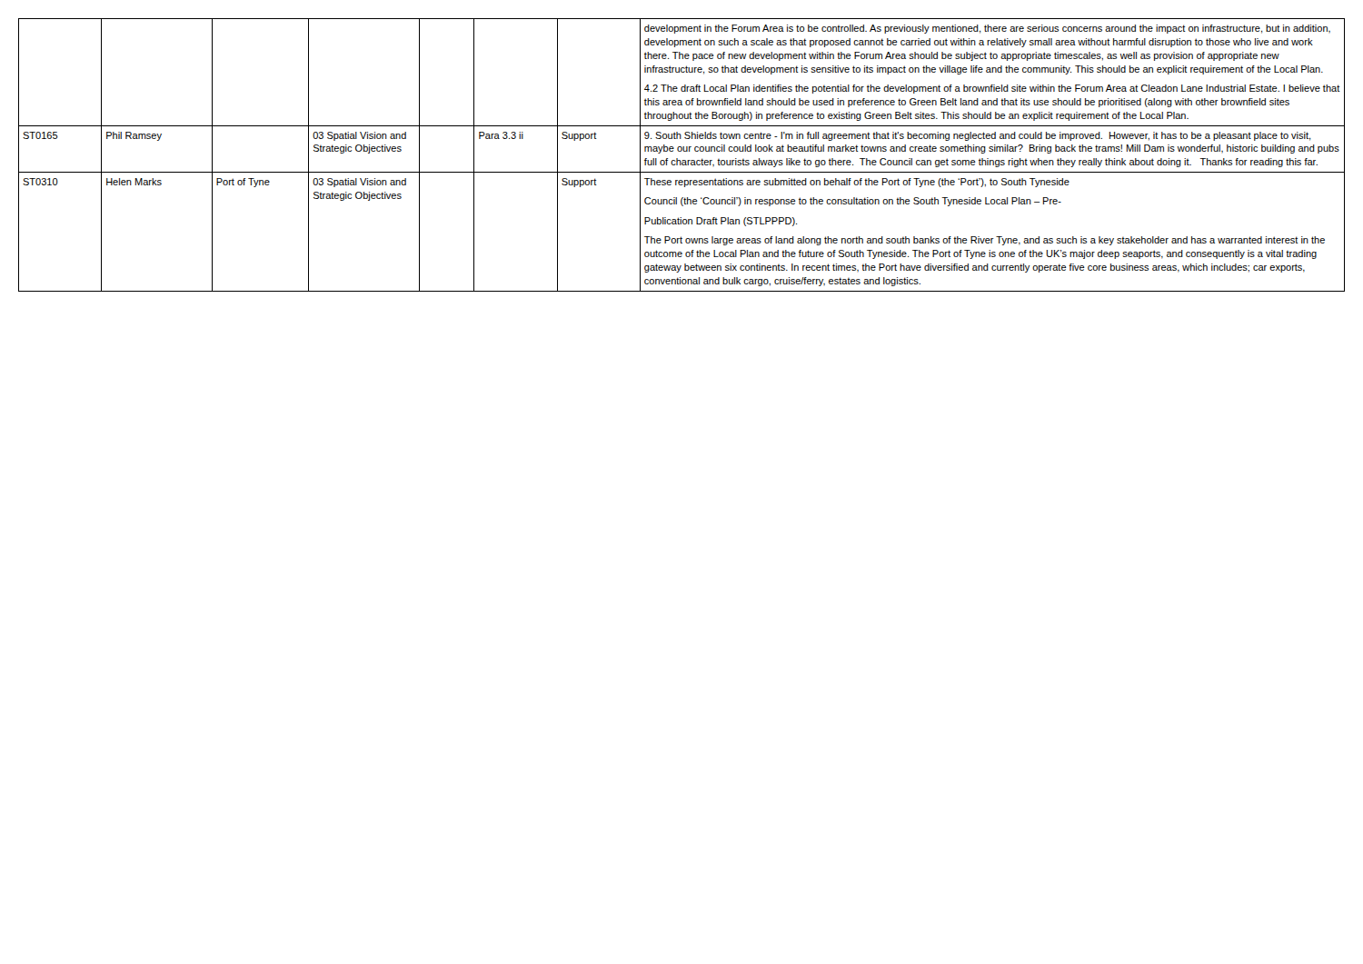| | | | | | | | development in the Forum Area is to be controlled. As previously mentioned, there are serious concerns around the impact on infrastructure, but in addition, development on such a scale as that proposed cannot be carried out within a relatively small area without harmful disruption to those who live and work there. The pace of new development within the Forum Area should be subject to appropriate timescales, as well as provision of appropriate new infrastructure, so that development is sensitive to its impact on the village life and the community. This should be an explicit requirement of the Local Plan. 4.2 The draft Local Plan identifies the potential for the development of a brownfield site within the Forum Area at Cleadon Lane Industrial Estate. I believe that this area of brownfield land should be used in preference to Green Belt land and that its use should be prioritised (along with other brownfield sites throughout the Borough) in preference to existing Green Belt sites. This should be an explicit requirement of the Local Plan. |
| ST0165 | Phil Ramsey | | 03 Spatial Vision and Strategic Objectives | | Para 3.3 ii | Support | 9. South Shields town centre - I'm in full agreement that it's becoming neglected and could be improved. However, it has to be a pleasant place to visit, maybe our council could look at beautiful market towns and create something similar? Bring back the trams! Mill Dam is wonderful, historic building and pubs full of character, tourists always like to go there. The Council can get some things right when they really think about doing it. Thanks for reading this far. |
| ST0310 | Helen Marks | Port of Tyne | 03 Spatial Vision and Strategic Objectives | | | Support | These representations are submitted on behalf of the Port of Tyne (the ‘Port’), to South Tyneside Council (the ‘Council’) in response to the consultation on the South Tyneside Local Plan – Pre- Publication Draft Plan (STLPPPD). The Port owns large areas of land along the north and south banks of the River Tyne, and as such is a key stakeholder and has a warranted interest in the outcome of the Local Plan and the future of South Tyneside. The Port of Tyne is one of the UK’s major deep seaports, and consequently is a vital trading gateway between six continents. In recent times, the Port have diversified and currently operate five core business areas, which includes; car exports, conventional and bulk cargo, cruise/ferry, estates and logistics. |